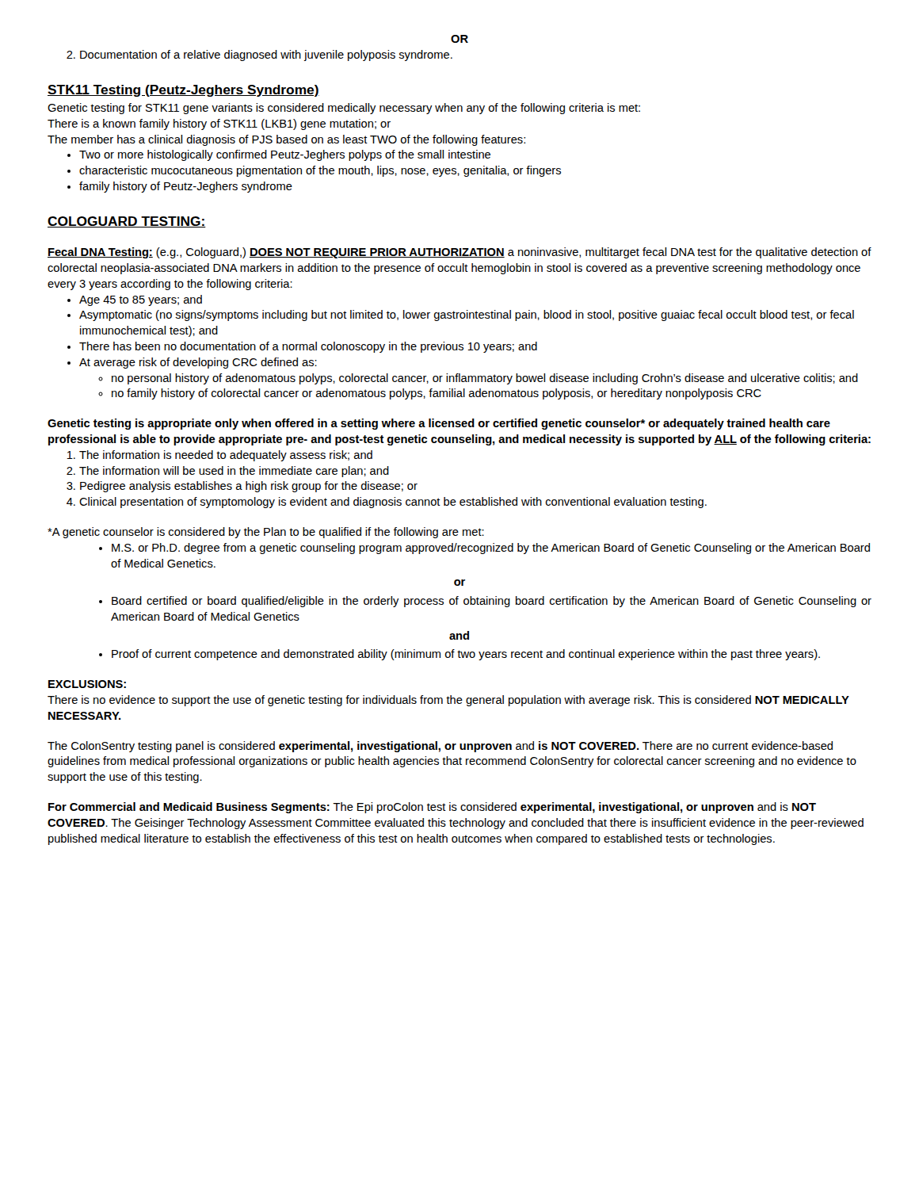OR
Documentation of a relative diagnosed with juvenile polyposis syndrome.
STK11 Testing (Peutz-Jeghers Syndrome)
Genetic testing for STK11 gene variants is considered medically necessary when any of the following criteria is met:
There is a known family history of STK11 (LKB1) gene mutation; or
The member has a clinical diagnosis of PJS based on as least TWO of the following features:
Two or more histologically confirmed Peutz-Jeghers polyps of the small intestine
characteristic mucocutaneous pigmentation of the mouth, lips, nose, eyes, genitalia, or fingers
family history of Peutz-Jeghers syndrome
COLOGUARD TESTING:
Fecal DNA Testing: (e.g., Cologuard,) DOES NOT REQUIRE PRIOR AUTHORIZATION a noninvasive, multitarget fecal DNA test for the qualitative detection of colorectal neoplasia-associated DNA markers in addition to the presence of occult hemoglobin in stool is covered as a preventive screening methodology once every 3 years according to the following criteria:
Age 45 to 85 years; and
Asymptomatic (no signs/symptoms including but not limited to, lower gastrointestinal pain, blood in stool, positive guaiac fecal occult blood test, or fecal immunochemical test); and
There has been no documentation of a normal colonoscopy in the previous 10 years; and
At average risk of developing CRC defined as:
no personal history of adenomatous polyps, colorectal cancer, or inflammatory bowel disease including Crohn’s disease and ulcerative colitis; and
no family history of colorectal cancer or adenomatous polyps, familial adenomatous polyposis, or hereditary nonpolyposis CRC
Genetic testing is appropriate only when offered in a setting where a licensed or certified genetic counselor* or adequately trained health care professional is able to provide appropriate pre- and post-test genetic counseling, and medical necessity is supported by ALL of the following criteria:
The information is needed to adequately assess risk; and
The information will be used in the immediate care plan; and
Pedigree analysis establishes a high risk group for the disease; or
Clinical presentation of symptomology is evident and diagnosis cannot be established with conventional evaluation testing.
*A genetic counselor is considered by the Plan to be qualified if the following are met:
M.S. or Ph.D. degree from a genetic counseling program approved/recognized by the American Board of Genetic Counseling or the American Board of Medical Genetics.
or
Board certified or board qualified/eligible in the orderly process of obtaining board certification by the American Board of Genetic Counseling or American Board of Medical Genetics
and
Proof of current competence and demonstrated ability (minimum of two years recent and continual experience within the past three years).
EXCLUSIONS:
There is no evidence to support the use of genetic testing for individuals from the general population with average risk. This is considered NOT MEDICALLY NECESSARY.
The ColonSentry testing panel is considered experimental, investigational, or unproven and is NOT COVERED. There are no current evidence-based guidelines from medical professional organizations or public health agencies that recommend ColonSentry for colorectal cancer screening and no evidence to support the use of this testing.
For Commercial and Medicaid Business Segments: The Epi proColon test is considered experimental, investigational, or unproven and is NOT COVERED. The Geisinger Technology Assessment Committee evaluated this technology and concluded that there is insufficient evidence in the peer-reviewed published medical literature to establish the effectiveness of this test on health outcomes when compared to established tests or technologies.